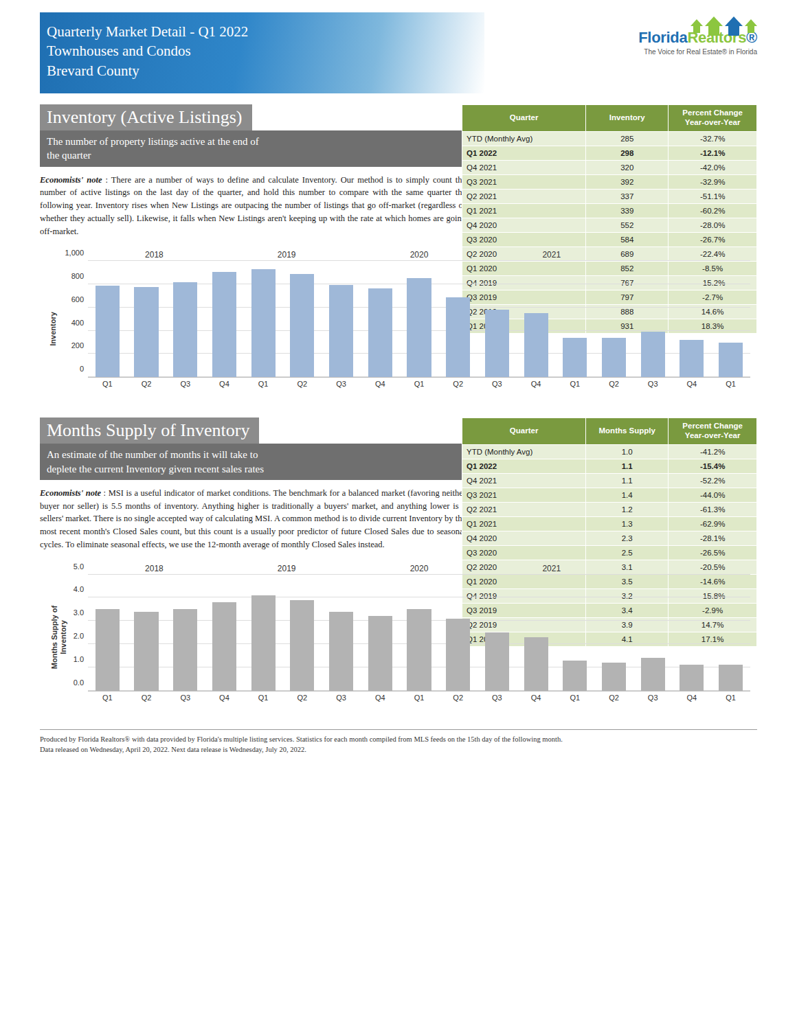Quarterly Market Detail - Q1 2022
Townhouses and Condos
Brevard County
FloridaRealtors®
The Voice for Real Estate® in Florida
| Quarter | Inventory | Percent Change Year-over-Year |
| --- | --- | --- |
| YTD (Monthly Avg) | 285 | -32.7% |
| Q1 2022 | 298 | -12.1% |
| Q4 2021 | 320 | -42.0% |
| Q3 2021 | 392 | -32.9% |
| Q2 2021 | 337 | -51.1% |
| Q1 2021 | 339 | -60.2% |
| Q4 2020 | 552 | -28.0% |
| Q3 2020 | 584 | -26.7% |
| Q2 2020 | 689 | -22.4% |
| Q1 2020 | 852 | -8.5% |
| Q4 2019 | 767 | -15.2% |
| Q3 2019 | 797 | -2.7% |
| Q2 2019 | 888 | 14.6% |
| Q1 2019 | 931 | 18.3% |
Inventory (Active Listings)
The number of property listings active at the end of
the quarter
Economists' note : There are a number of ways to define and calculate Inventory. Our method is to simply count the number of active listings on the last day of the quarter, and hold this number to compare with the same quarter the following year. Inventory rises when New Listings are outpacing the number of listings that go off-market (regardless of whether they actually sell). Likewise, it falls when New Listings aren't keeping up with the rate at which homes are going off-market.
Inventory
2018
2019
2020
2021
0
200
400
600
800
1,000
Q1
Q2
Q3
Q4
Q1
Q2
Q3
Q4
Q1
Q2
Q3
Q4
Q1
Q2
Q3
Q4
Q1
| Quarter | Months Supply | Percent Change Year-over-Year |
| --- | --- | --- |
| YTD (Monthly Avg) | 1.0 | -41.2% |
| Q1 2022 | 1.1 | -15.4% |
| Q4 2021 | 1.1 | -52.2% |
| Q3 2021 | 1.4 | -44.0% |
| Q2 2021 | 1.2 | -61.3% |
| Q1 2021 | 1.3 | -62.9% |
| Q4 2020 | 2.3 | -28.1% |
| Q3 2020 | 2.5 | -26.5% |
| Q2 2020 | 3.1 | -20.5% |
| Q1 2020 | 3.5 | -14.6% |
| Q4 2019 | 3.2 | -15.8% |
| Q3 2019 | 3.4 | -2.9% |
| Q2 2019 | 3.9 | 14.7% |
| Q1 2019 | 4.1 | 17.1% |
Months Supply of Inventory
An estimate of the number of months it will take to
deplete the current Inventory given recent sales rates
Economists' note : MSI is a useful indicator of market conditions. The benchmark for a balanced market (favoring neither buyer nor seller) is 5.5 months of inventory. Anything higher is traditionally a buyers' market, and anything lower is a sellers' market. There is no single accepted way of calculating MSI. A common method is to divide current Inventory by the most recent month's Closed Sales count, but this count is a usually poor predictor of future Closed Sales due to seasonal cycles. To eliminate seasonal effects, we use the 12-month average of monthly Closed Sales instead.
Months Supply of
Inventory
2018
2019
2020
2021
0.0
1.0
2.0
3.0
4.0
5.0
Q1
Q2
Q3
Q4
Q1
Q2
Q3
Q4
Q1
Q2
Q3
Q4
Q1
Q2
Q3
Q4
Q1
Produced by Florida Realtors® with data provided by Florida's multiple listing services. Statistics for each month compiled from MLS feeds on the 15th day of the following month.
Data released on Wednesday, April 20, 2022. Next data release is Wednesday, July 20, 2022.